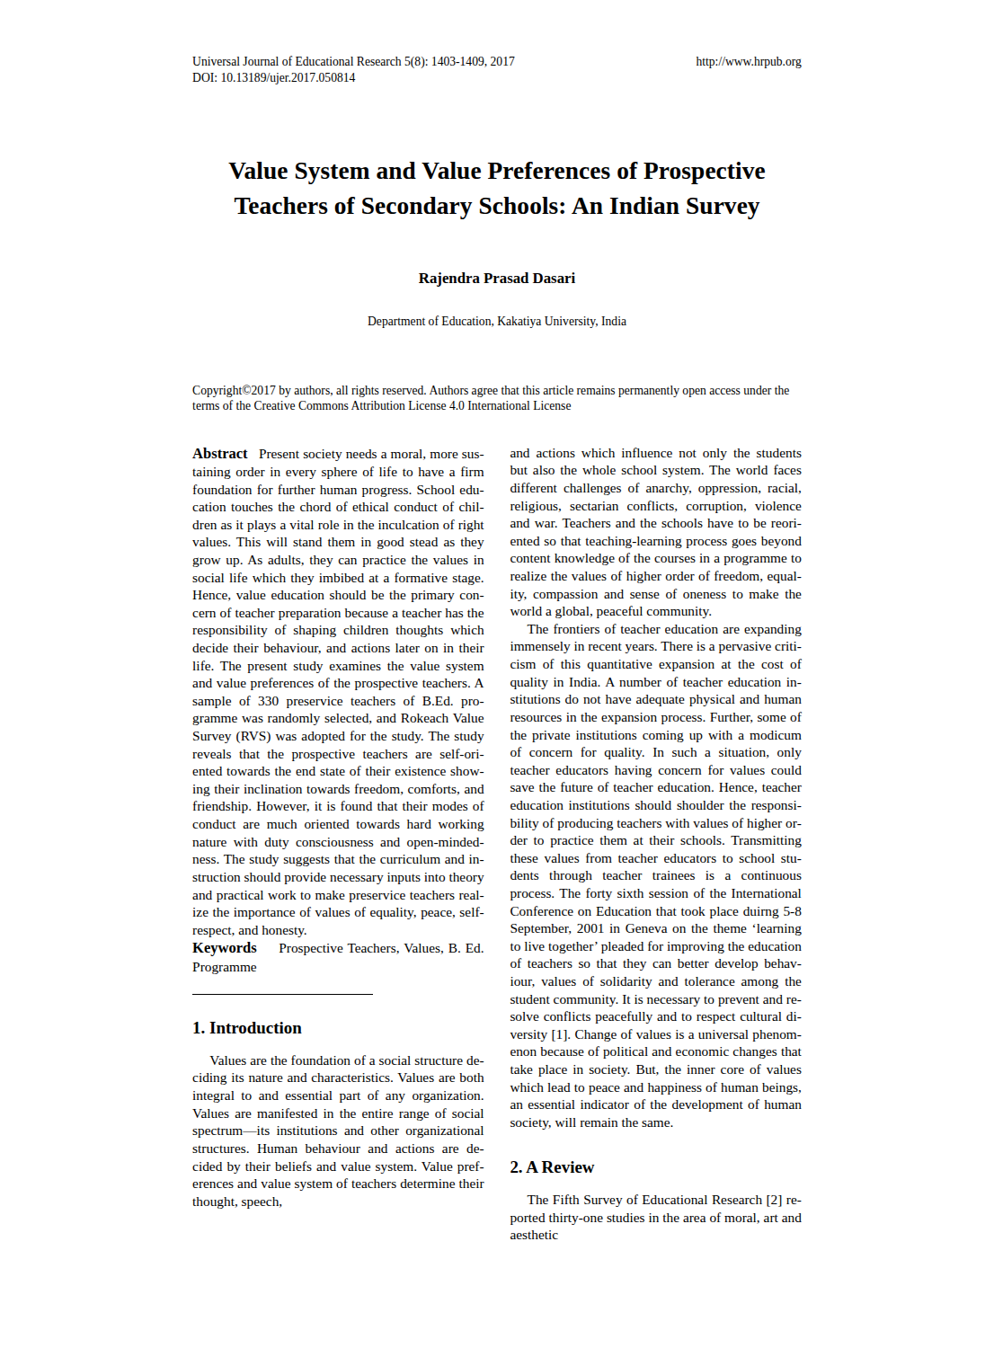Universal Journal of Educational Research 5(8): 1403-1409, 2017
DOI: 10.13189/ujer.2017.050814
http://www.hrpub.org
Value System and Value Preferences of Prospective
Teachers of Secondary Schools: An Indian Survey
Rajendra Prasad Dasari
Department of Education, Kakatiya University, India
Copyright©2017 by authors, all rights reserved. Authors agree that this article remains permanently open access under the terms of the Creative Commons Attribution License 4.0 International License
Abstract Present society needs a moral, more sustaining order in every sphere of life to have a firm foundation for further human progress. School education touches the chord of ethical conduct of children as it plays a vital role in the inculcation of right values. This will stand them in good stead as they grow up. As adults, they can practice the values in social life which they imbibed at a formative stage. Hence, value education should be the primary concern of teacher preparation because a teacher has the responsibility of shaping children thoughts which decide their behaviour, and actions later on in their life. The present study examines the value system and value preferences of the prospective teachers. A sample of 330 preservice teachers of B.Ed. programme was randomly selected, and Rokeach Value Survey (RVS) was adopted for the study. The study reveals that the prospective teachers are self-oriented towards the end state of their existence showing their inclination towards freedom, comforts, and friendship. However, it is found that their modes of conduct are much oriented towards hard working nature with duty consciousness and open-mindedness. The study suggests that the curriculum and instruction should provide necessary inputs into theory and practical work to make preservice teachers realize the importance of values of equality, peace, self-respect, and honesty.
Keywords Prospective Teachers, Values, B. Ed. Programme
1. Introduction
Values are the foundation of a social structure deciding its nature and characteristics. Values are both integral to and essential part of any organization. Values are manifested in the entire range of social spectrum—its institutions and other organizational structures. Human behaviour and actions are decided by their beliefs and value system. Value preferences and value system of teachers determine their thought, speech,
and actions which influence not only the students but also the whole school system. The world faces different challenges of anarchy, oppression, racial, religious, sectarian conflicts, corruption, violence and war. Teachers and the schools have to be reoriented so that teaching-learning process goes beyond content knowledge of the courses in a programme to realize the values of higher order of freedom, equality, compassion and sense of oneness to make the world a global, peaceful community.
The frontiers of teacher education are expanding immensely in recent years. There is a pervasive criticism of this quantitative expansion at the cost of quality in India. A number of teacher education institutions do not have adequate physical and human resources in the expansion process. Further, some of the private institutions coming up with a modicum of concern for quality. In such a situation, only teacher educators having concern for values could save the future of teacher education. Hence, teacher education institutions should shoulder the responsibility of producing teachers with values of higher order to practice them at their schools. Transmitting these values from teacher educators to school students through teacher trainees is a continuous process. The forty sixth session of the International Conference on Education that took place duirng 5-8 September, 2001 in Geneva on the theme ‘learning to live together’ pleaded for improving the education of teachers so that they can better develop behaviour, values of solidarity and tolerance among the student community. It is necessary to prevent and resolve conflicts peacefully and to respect cultural diversity [1]. Change of values is a universal phenomenon because of political and economic changes that take place in society. But, the inner core of values which lead to peace and happiness of human beings, an essential indicator of the development of human society, will remain the same.
2. A Review
The Fifth Survey of Educational Research [2] reported thirty-one studies in the area of moral, art and aesthetic